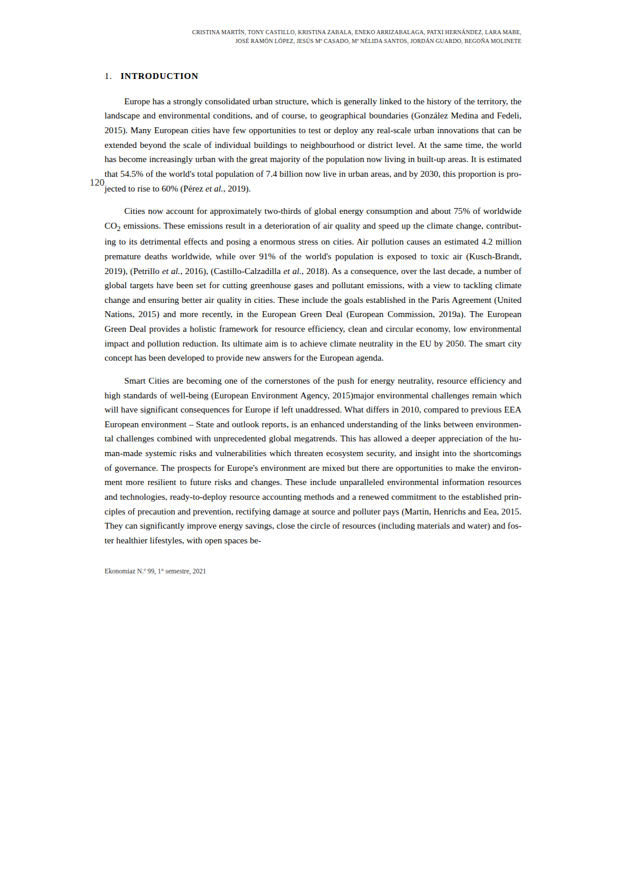Cristina Martín, Tony Castillo, Kristina Zabala, Eneko Arrizabalaga, Patxi Hernández, Lara Mabe,
José Ramón López, Jesús Mª Casado, Mª Nélida Santos, Jordán Guardo, Begoña Molinete
120
1. Introduction
Europe has a strongly consolidated urban structure, which is generally linked to the history of the territory, the landscape and environmental conditions, and of course, to geographical boundaries (González Medina and Fedeli, 2015). Many European cities have few opportunities to test or deploy any real-scale urban innovations that can be extended beyond the scale of individual buildings to neighbourhood or district level. At the same time, the world has become increasingly urban with the great majority of the population now living in built-up areas. It is estimated that 54.5% of the world's total population of 7.4 billion now live in urban areas, and by 2030, this proportion is projected to rise to 60% (Pérez et al., 2019).
Cities now account for approximately two-thirds of global energy consumption and about 75% of worldwide CO2 emissions. These emissions result in a deterioration of air quality and speed up the climate change, contributing to its detrimental effects and posing a enormous stress on cities. Air pollution causes an estimated 4.2 million premature deaths worldwide, while over 91% of the world's population is exposed to toxic air (Kusch-Brandt, 2019), (Petrillo et al., 2016), (Castillo-Calzadilla et al., 2018). As a consequence, over the last decade, a number of global targets have been set for cutting greenhouse gases and pollutant emissions, with a view to tackling climate change and ensuring better air quality in cities. These include the goals established in the Paris Agreement (United Nations, 2015) and more recently, in the European Green Deal (European Commission, 2019a). The European Green Deal provides a holistic framework for resource efficiency, clean and circular economy, low environmental impact and pollution reduction. Its ultimate aim is to achieve climate neutrality in the EU by 2050. The smart city concept has been developed to provide new answers for the European agenda.
Smart Cities are becoming one of the cornerstones of the push for energy neutrality, resource efficiency and high standards of well-being (European Environment Agency, 2015)major environmental challenges remain which will have significant consequences for Europe if left unaddressed. What differs in 2010, compared to previous EEA European environment – State and outlook reports, is an enhanced understanding of the links between environmental challenges combined with unprecedented global megatrends. This has allowed a deeper appreciation of the human-made systemic risks and vulnerabilities which threaten ecosystem security, and insight into the shortcomings of governance. The prospects for Europe's environment are mixed but there are opportunities to make the environment more resilient to future risks and changes. These include unparalleled environmental information resources and technologies, ready-to-deploy resource accounting methods and a renewed commitment to the established principles of precaution and prevention, rectifying damage at source and polluter pays (Martin, Henrichs and Eea, 2015. They can significantly improve energy savings, close the circle of resources (including materials and water) and foster healthier lifestyles, with open spaces be-
Ekonomiaz N.º 99, 1° semestre, 2021